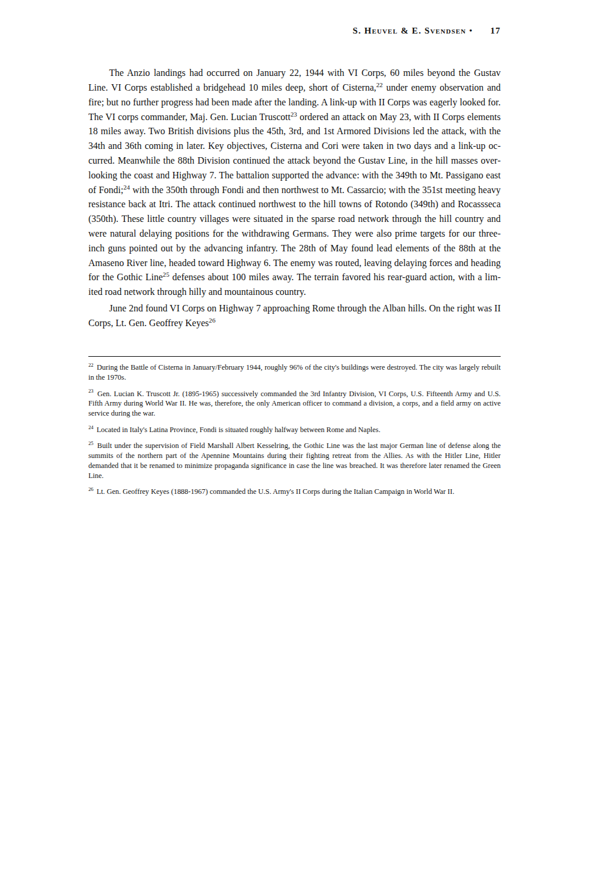S. Heuvel & E. Svendsen • 17
The Anzio landings had occurred on January 22, 1944 with VI Corps, 60 miles beyond the Gustav Line. VI Corps established a bridgehead 10 miles deep, short of Cisterna,22 under enemy observation and fire; but no further progress had been made after the landing. A link-up with II Corps was eagerly looked for. The VI corps commander, Maj. Gen. Lucian Truscott23 ordered an attack on May 23, with II Corps elements 18 miles away. Two British divisions plus the 45th, 3rd, and 1st Armored Divisions led the attack, with the 34th and 36th coming in later. Key objectives, Cisterna and Cori were taken in two days and a link-up occurred. Meanwhile the 88th Division continued the attack beyond the Gustav Line, in the hill masses overlooking the coast and Highway 7. The battalion supported the advance: with the 349th to Mt. Passigano east of Fondi;24 with the 350th through Fondi and then northwest to Mt. Cassarcio; with the 351st meeting heavy resistance back at Itri. The attack continued northwest to the hill towns of Rotondo (349th) and Rocassseca (350th). These little country villages were situated in the sparse road network through the hill country and were natural delaying positions for the withdrawing Germans. They were also prime targets for our three-inch guns pointed out by the advancing infantry. The 28th of May found lead elements of the 88th at the Amaseno River line, headed toward Highway 6. The enemy was routed, leaving delaying forces and heading for the Gothic Line25 defenses about 100 miles away. The terrain favored his rear-guard action, with a limited road network through hilly and mountainous country.
June 2nd found VI Corps on Highway 7 approaching Rome through the Alban hills. On the right was II Corps, Lt. Gen. Geoffrey Keyes26
22 During the Battle of Cisterna in January/February 1944, roughly 96% of the city's buildings were destroyed. The city was largely rebuilt in the 1970s.
23 Gen. Lucian K. Truscott Jr. (1895-1965) successively commanded the 3rd Infantry Division, VI Corps, U.S. Fifteenth Army and U.S. Fifth Army during World War II. He was, therefore, the only American officer to command a division, a corps, and a field army on active service during the war.
24 Located in Italy's Latina Province, Fondi is situated roughly halfway between Rome and Naples.
25 Built under the supervision of Field Marshall Albert Kesselring, the Gothic Line was the last major German line of defense along the summits of the northern part of the Apennine Mountains during their fighting retreat from the Allies. As with the Hitler Line, Hitler demanded that it be renamed to minimize propaganda significance in case the line was breached. It was therefore later renamed the Green Line.
26 Lt. Gen. Geoffrey Keyes (1888-1967) commanded the U.S. Army's II Corps during the Italian Campaign in World War II.